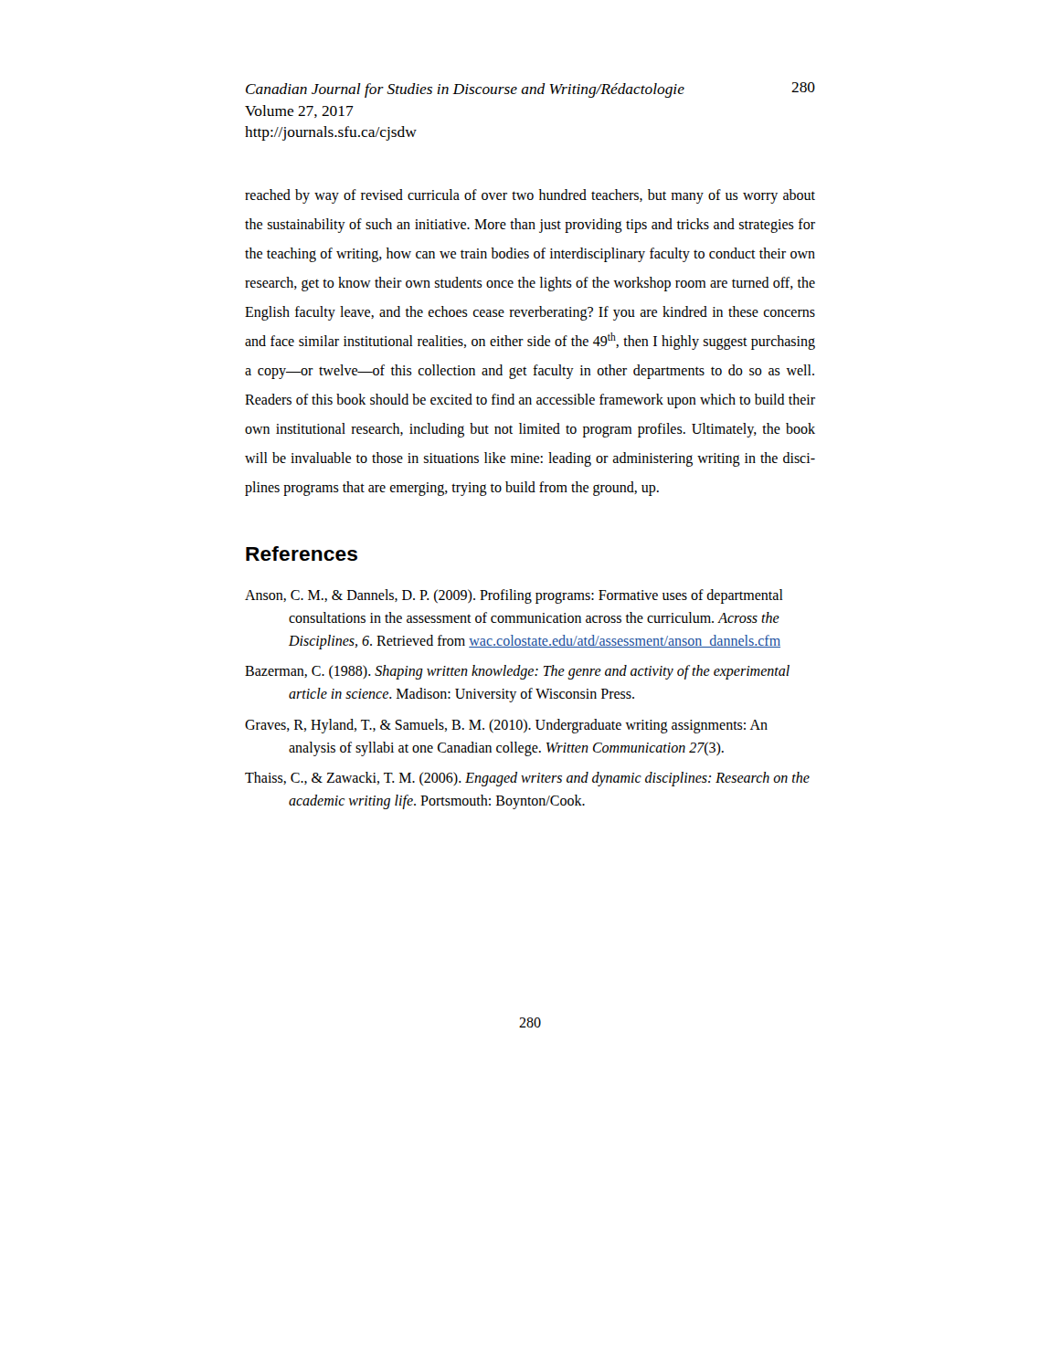280
Canadian Journal for Studies in Discourse and Writing/Rédactologie
Volume 27, 2017
http://journals.sfu.ca/cjsdw
reached by way of revised curricula of over two hundred teachers, but many of us worry about the sustainability of such an initiative. More than just providing tips and tricks and strategies for the teaching of writing, how can we train bodies of interdisciplinary faculty to conduct their own research, get to know their own students once the lights of the workshop room are turned off, the English faculty leave, and the echoes cease reverberating? If you are kindred in these concerns and face similar institutional realities, on either side of the 49th, then I highly suggest purchasing a copy—or twelve—of this collection and get faculty in other departments to do so as well. Readers of this book should be excited to find an accessible framework upon which to build their own institutional research, including but not limited to program profiles. Ultimately, the book will be invaluable to those in situations like mine: leading or administering writing in the disciplines programs that are emerging, trying to build from the ground, up.
References
Anson, C. M., & Dannels, D. P. (2009). Profiling programs: Formative uses of departmental consultations in the assessment of communication across the curriculum. Across the Disciplines, 6. Retrieved from wac.colostate.edu/atd/assessment/anson_dannels.cfm
Bazerman, C. (1988). Shaping written knowledge: The genre and activity of the experimental article in science. Madison: University of Wisconsin Press.
Graves, R, Hyland, T., & Samuels, B. M. (2010). Undergraduate writing assignments: An analysis of syllabi at one Canadian college. Written Communication 27(3).
Thaiss, C., & Zawacki, T. M. (2006). Engaged writers and dynamic disciplines: Research on the academic writing life. Portsmouth: Boynton/Cook.
280